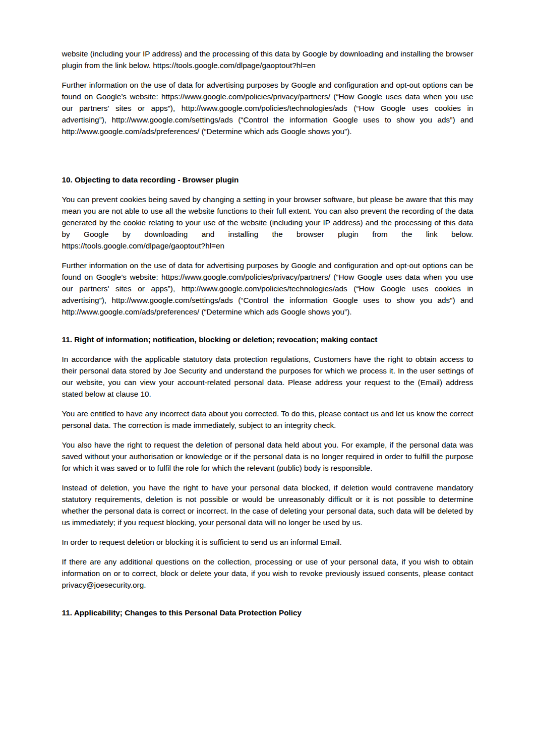website (including your IP address) and the processing of this data by Google by downloading and installing the browser plugin from the link below. https://tools.google.com/dlpage/gaoptout?hl=en
Further information on the use of data for advertising purposes by Google and configuration and opt-out options can be found on Google’s website: https://www.google.com/policies/privacy/partners/ (“How Google uses data when you use our partners' sites or apps”), http://www.google.com/policies/technologies/ads (“How Google uses cookies in advertising”), http://www.google.com/settings/ads (“Control the information Google uses to show you ads”) and http://www.google.com/ads/preferences/ (“Determine which ads Google shows you”).
10. Objecting to data recording - Browser plugin
You can prevent cookies being saved by changing a setting in your browser software, but please be aware that this may mean you are not able to use all the website functions to their full extent. You can also prevent the recording of the data generated by the cookie relating to your use of the website (including your IP address) and the processing of this data by Google by downloading and installing the browser plugin from the link below. https://tools.google.com/dlpage/gaoptout?hl=en
Further information on the use of data for advertising purposes by Google and configuration and opt-out options can be found on Google’s website: https://www.google.com/policies/privacy/partners/ (“How Google uses data when you use our partners' sites or apps”), http://www.google.com/policies/technologies/ads (“How Google uses cookies in advertising”), http://www.google.com/settings/ads (“Control the information Google uses to show you ads”) and http://www.google.com/ads/preferences/ (“Determine which ads Google shows you”).
11. Right of information; notification, blocking or deletion; revocation; making contact
In accordance with the applicable statutory data protection regulations, Customers have the right to obtain access to their personal data stored by Joe Security and understand the purposes for which we process it. In the user settings of our website, you can view your account-related personal data. Please address your request to the (Email) address stated below at clause 10.
You are entitled to have any incorrect data about you corrected. To do this, please contact us and let us know the correct personal data. The correction is made immediately, subject to an integrity check.
You also have the right to request the deletion of personal data held about you. For example, if the personal data was saved without your authorisation or knowledge or if the personal data is no longer required in order to fulfill the purpose for which it was saved or to fulfil the role for which the relevant (public) body is responsible.
Instead of deletion, you have the right to have your personal data blocked, if deletion would contravene mandatory statutory requirements, deletion is not possible or would be unreasonably difficult or it is not possible to determine whether the personal data is correct or incorrect. In the case of deleting your personal data, such data will be deleted by us immediately; if you request blocking, your personal data will no longer be used by us.
In order to request deletion or blocking it is sufficient to send us an informal Email.
If there are any additional questions on the collection, processing or use of your personal data, if you wish to obtain information on or to correct, block or delete your data, if you wish to revoke previously issued consents, please contact privacy@joesecurity.org.
11. Applicability; Changes to this Personal Data Protection Policy